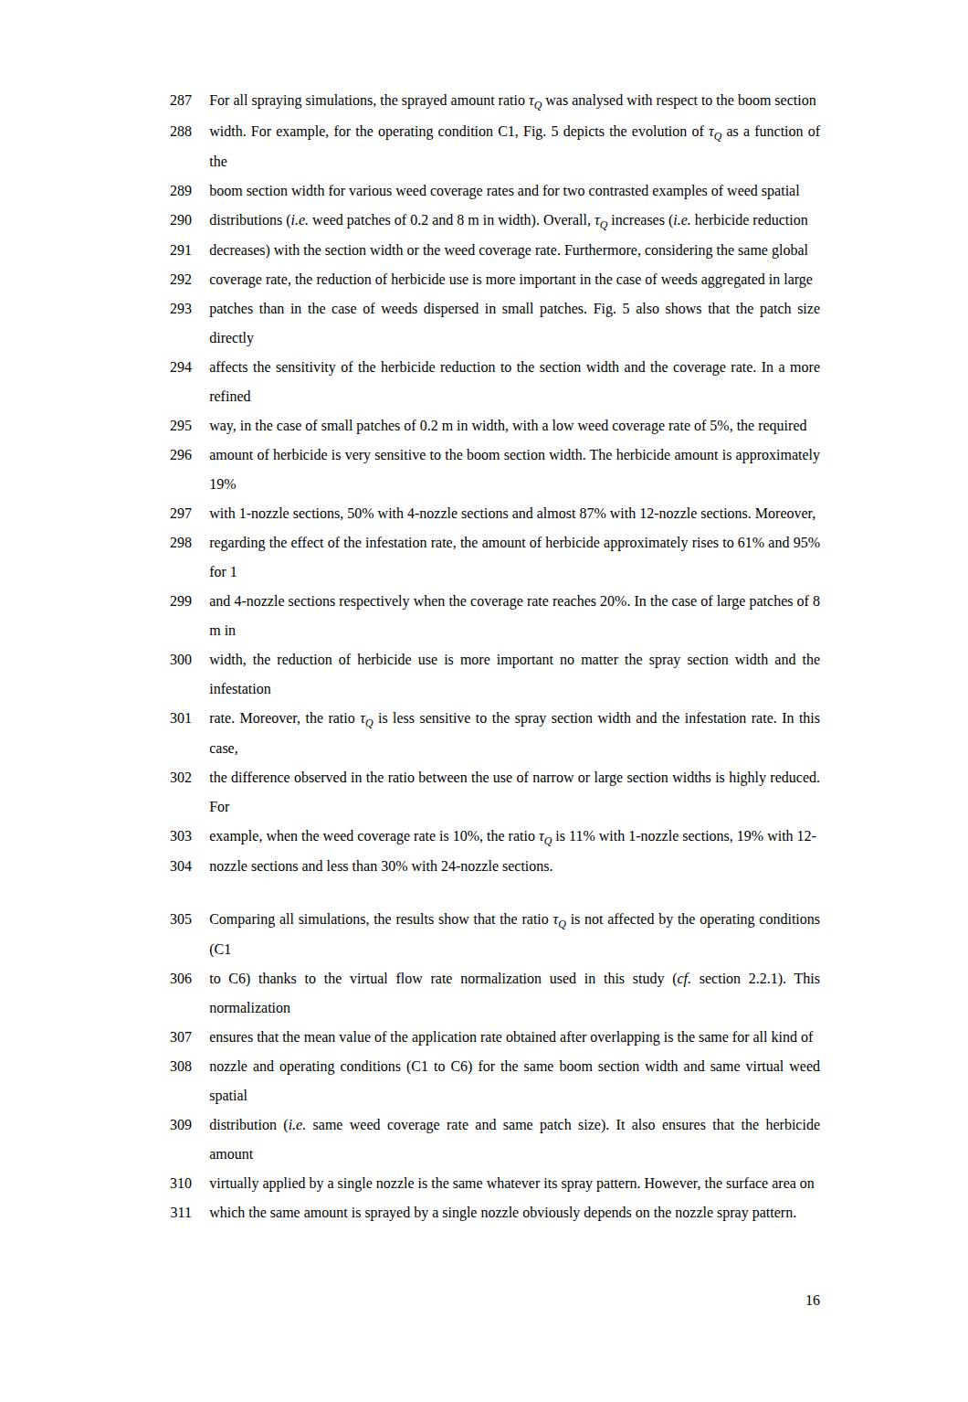287 For all spraying simulations, the sprayed amount ratio τQ was analysed with respect to the boom section 288width. For example, for the operating condition C1, Fig. 5 depicts the evolution of τQ as a function of the 289boom section width for various weed coverage rates and for two contrasted examples of weed spatial 290distributions (i.e. weed patches of 0.2 and 8 m in width). Overall, τQ increases (i.e. herbicide reduction 291decreases) with the section width or the weed coverage rate. Furthermore, considering the same global 292coverage rate, the reduction of herbicide use is more important in the case of weeds aggregated in large 293patches than in the case of weeds dispersed in small patches. Fig. 5 also shows that the patch size directly 294affects the sensitivity of the herbicide reduction to the section width and the coverage rate. In a more refined 295way, in the case of small patches of 0.2 m in width, with a low weed coverage rate of 5%, the required 296amount of herbicide is very sensitive to the boom section width. The herbicide amount is approximately 19% 297with 1-nozzle sections, 50% with 4-nozzle sections and almost 87% with 12-nozzle sections. Moreover, 298regarding the effect of the infestation rate, the amount of herbicide approximately rises to 61% and 95% for 1 299and 4-nozzle sections respectively when the coverage rate reaches 20%. In the case of large patches of 8 m in 300width, the reduction of herbicide use is more important no matter the spray section width and the infestation 301rate. Moreover, the ratio τQ is less sensitive to the spray section width and the infestation rate. In this case, 302the difference observed in the ratio between the use of narrow or large section widths is highly reduced. For 303example, when the weed coverage rate is 10%, the ratio τQ is 11% with 1-nozzle sections, 19% with 12- 304nozzle sections and less than 30% with 24-nozzle sections.
305 Comparing all simulations, the results show that the ratio τQ is not affected by the operating conditions (C1 306to C6) thanks to the virtual flow rate normalization used in this study (cf. section 2.2.1). This normalization 307ensures that the mean value of the application rate obtained after overlapping is the same for all kind of 308nozzle and operating conditions (C1 to C6) for the same boom section width and same virtual weed spatial 309distribution (i.e. same weed coverage rate and same patch size). It also ensures that the herbicide amount 310virtually applied by a single nozzle is the same whatever its spray pattern. However, the surface area on 311which the same amount is sprayed by a single nozzle obviously depends on the nozzle spray pattern.
16